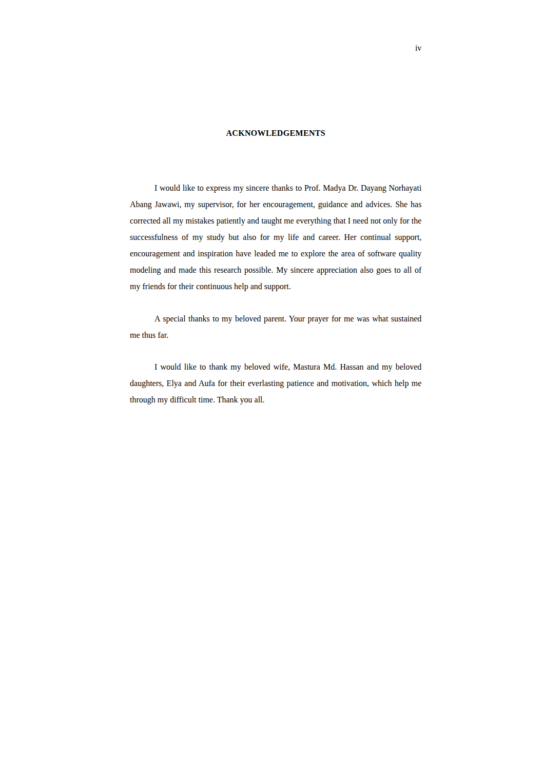iv
Acknowledgements
I would like to express my sincere thanks to Prof. Madya Dr. Dayang Norhayati Abang Jawawi, my supervisor, for her encouragement, guidance and advices. She has corrected all my mistakes patiently and taught me everything that I need not only for the successfulness of my study but also for my life and career. Her continual support, encouragement and inspiration have leaded me to explore the area of software quality modeling and made this research possible. My sincere appreciation also goes to all of my friends for their continuous help and support.
A special thanks to my beloved parent. Your prayer for me was what sustained me thus far.
I would like to thank my beloved wife, Mastura Md. Hassan and my beloved daughters, Elya and Aufa for their everlasting patience and motivation, which help me through my difficult time. Thank you all.